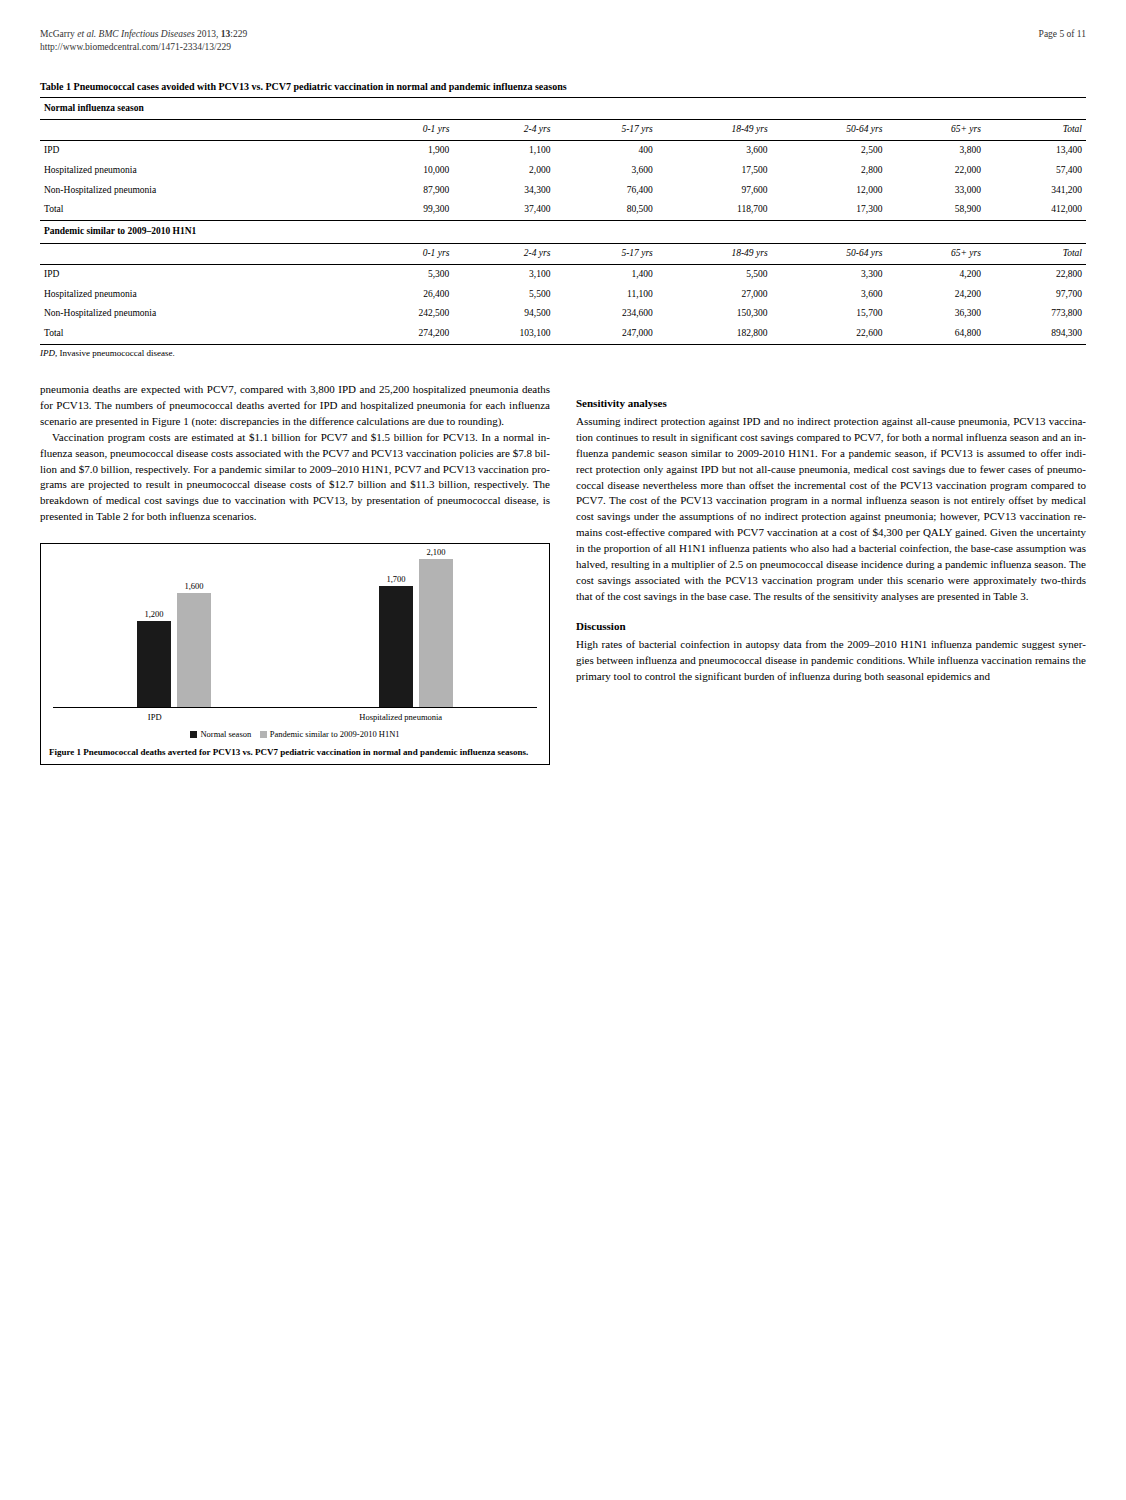McGarry et al. BMC Infectious Diseases 2013, 13:229
http://www.biomedcentral.com/1471-2334/13/229
Page 5 of 11
Table 1 Pneumococcal cases avoided with PCV13 vs. PCV7 pediatric vaccination in normal and pandemic influenza seasons
| Normal influenza season |
| | 0-1 yrs | 2-4 yrs | 5-17 yrs | 18-49 yrs | 50-64 yrs | 65+ yrs | Total |
| IPD | 1,900 | 1,100 | 400 | 3,600 | 2,500 | 3,800 | 13,400 |
| Hospitalized pneumonia | 10,000 | 2,000 | 3,600 | 17,500 | 2,800 | 22,000 | 57,400 |
| Non-Hospitalized pneumonia | 87,900 | 34,300 | 76,400 | 97,600 | 12,000 | 33,000 | 341,200 |
| Total | 99,300 | 37,400 | 80,500 | 118,700 | 17,300 | 58,900 | 412,000 |
| Pandemic similar to 2009–2010 H1N1 |
| | 0-1 yrs | 2-4 yrs | 5-17 yrs | 18-49 yrs | 50-64 yrs | 65+ yrs | Total |
| IPD | 5,300 | 3,100 | 1,400 | 5,500 | 3,300 | 4,200 | 22,800 |
| Hospitalized pneumonia | 26,400 | 5,500 | 11,100 | 27,000 | 3,600 | 24,200 | 97,700 |
| Non-Hospitalized pneumonia | 242,500 | 94,500 | 234,600 | 150,300 | 15,700 | 36,300 | 773,800 |
| Total | 274,200 | 103,100 | 247,000 | 182,800 | 22,600 | 64,800 | 894,300 |
IPD, Invasive pneumococcal disease.
pneumonia deaths are expected with PCV7, compared with 3,800 IPD and 25,200 hospitalized pneumonia deaths for PCV13. The numbers of pneumococcal deaths averted for IPD and hospitalized pneumonia for each influenza scenario are presented in Figure 1 (note: discrepancies in the difference calculations are due to rounding).
Vaccination program costs are estimated at $1.1 billion for PCV7 and $1.5 billion for PCV13. In a normal influenza season, pneumococcal disease costs associated with the PCV7 and PCV13 vaccination policies are $7.8 billion and $7.0 billion, respectively. For a pandemic similar to 2009–2010 H1N1, PCV7 and PCV13 vaccination programs are projected to result in pneumococcal disease costs of $12.7 billion and $11.3 billion, respectively. The breakdown of medical cost savings due to vaccination with PCV13, by presentation of pneumococcal disease, is presented in Table 2 for both influenza scenarios.
1,200
1,600
1,700
2,100
IPD
Hospitalized pneumonia
Normal season Pandemic similar to 2009-2010 H1N1
Figure 1 Pneumococcal deaths averted for PCV13 vs. PCV7 pediatric vaccination in normal and pandemic influenza seasons.
Sensitivity analyses
Assuming indirect protection against IPD and no indirect protection against all-cause pneumonia, PCV13 vaccination continues to result in significant cost savings compared to PCV7, for both a normal influenza season and an influenza pandemic season similar to 2009-2010 H1N1. For a pandemic season, if PCV13 is assumed to offer indirect protection only against IPD but not all-cause pneumonia, medical cost savings due to fewer cases of pneumococcal disease nevertheless more than offset the incremental cost of the PCV13 vaccination program compared to PCV7. The cost of the PCV13 vaccination program in a normal influenza season is not entirely offset by medical cost savings under the assumptions of no indirect protection against pneumonia; however, PCV13 vaccination remains cost-effective compared with PCV7 vaccination at a cost of $4,300 per QALY gained. Given the uncertainty in the proportion of all H1N1 influenza patients who also had a bacterial coinfection, the base-case assumption was halved, resulting in a multiplier of 2.5 on pneumococcal disease incidence during a pandemic influenza season. The cost savings associated with the PCV13 vaccination program under this scenario were approximately two-thirds that of the cost savings in the base case. The results of the sensitivity analyses are presented in Table 3.
Discussion
High rates of bacterial coinfection in autopsy data from the 2009–2010 H1N1 influenza pandemic suggest synergies between influenza and pneumococcal disease in pandemic conditions. While influenza vaccination remains the primary tool to control the significant burden of influenza during both seasonal epidemics and